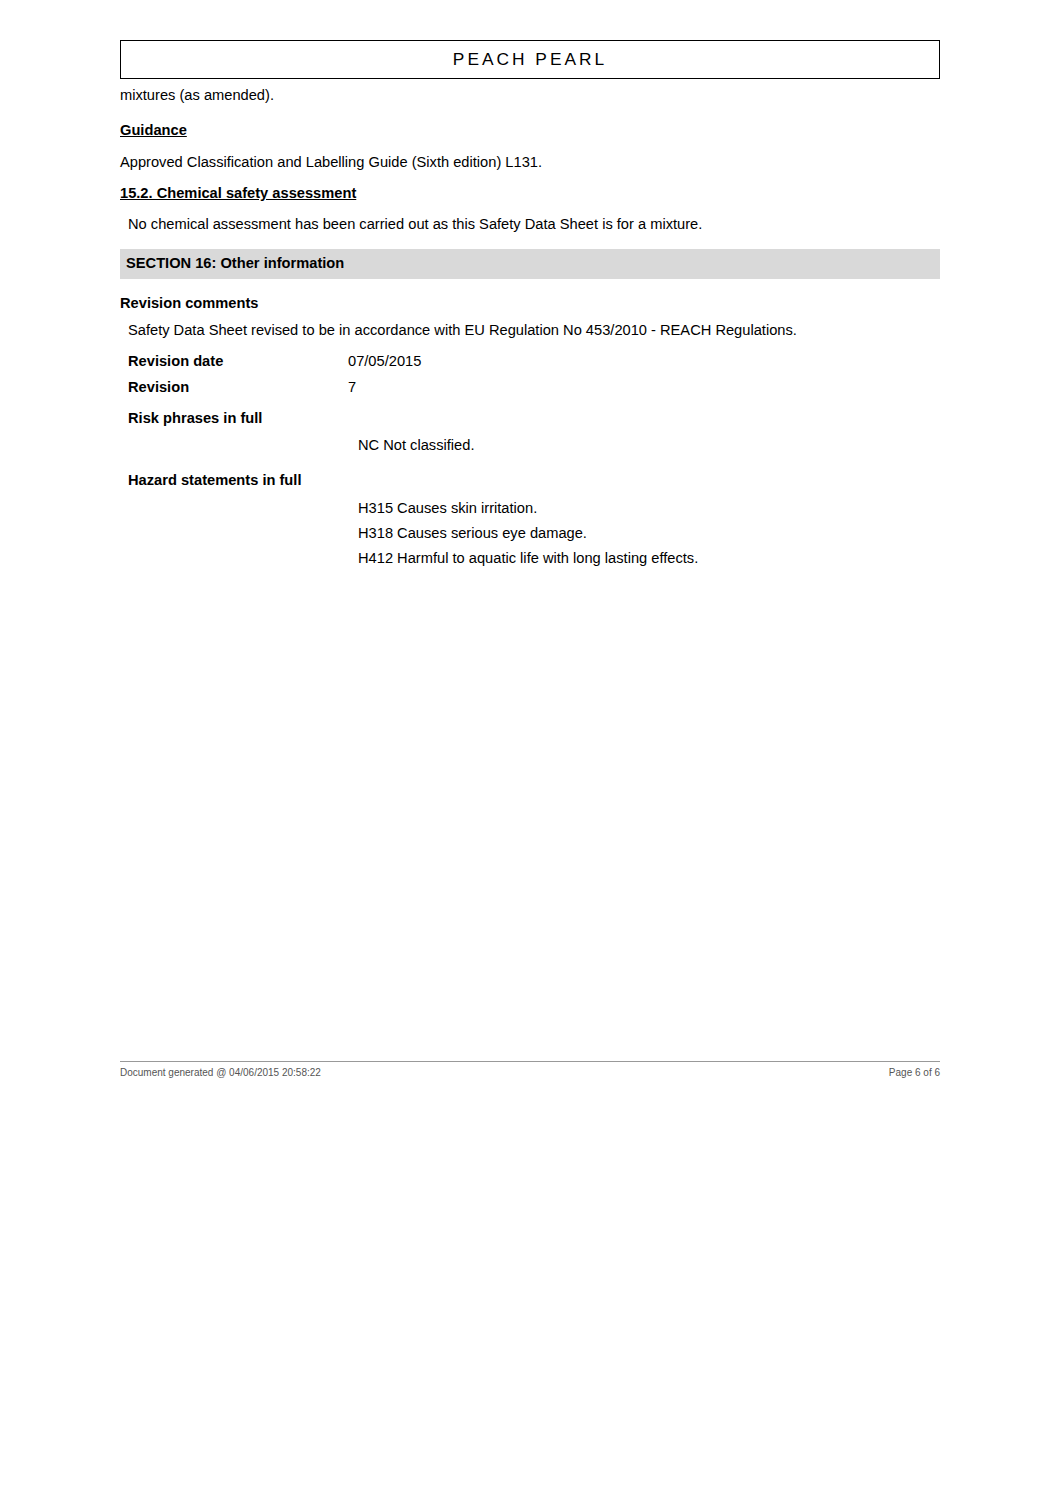PEACH PEARL
mixtures (as amended).
Guidance
Approved Classification and Labelling Guide (Sixth edition) L131.
15.2. Chemical safety assessment
No chemical assessment has been carried out as this Safety Data Sheet is for a mixture.
SECTION 16: Other information
Revision comments
Safety Data Sheet revised to be in accordance with EU Regulation No 453/2010 - REACH Regulations.
Revision date
07/05/2015
Revision
7
Risk phrases in full
NC Not classified.
Hazard statements in full
H315 Causes skin irritation.
H318 Causes serious eye damage.
H412 Harmful to aquatic life with long lasting effects.
Document generated @ 04/06/2015 20:58:22 Page 6 of 6